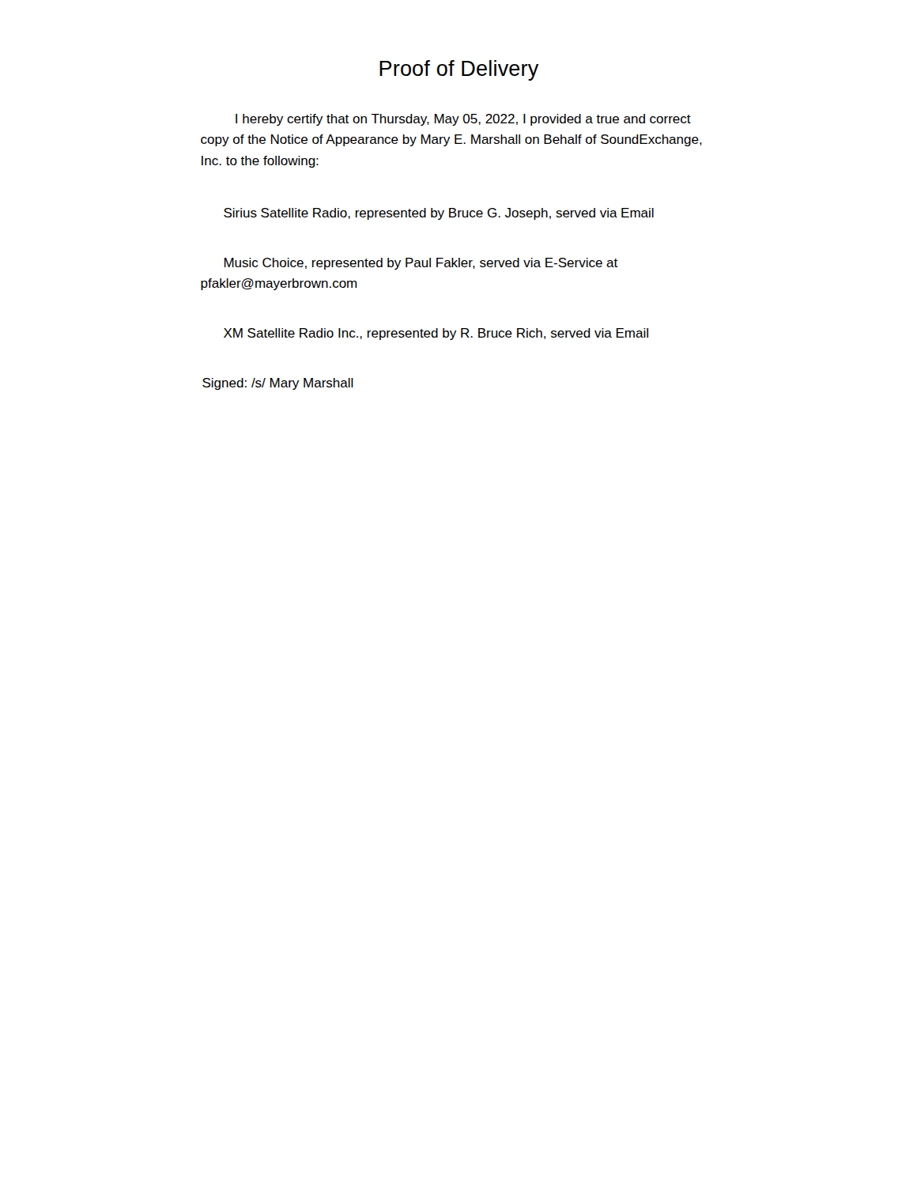Proof of Delivery
I hereby certify that on Thursday, May 05, 2022, I provided a true and correct copy of the Notice of Appearance by Mary E. Marshall on Behalf of SoundExchange, Inc. to the following:
Sirius Satellite Radio, represented by Bruce G. Joseph, served via Email
Music Choice, represented by Paul Fakler, served via E-Service at pfakler@mayerbrown.com
XM Satellite Radio Inc., represented by R. Bruce Rich, served via Email
Signed: /s/ Mary Marshall